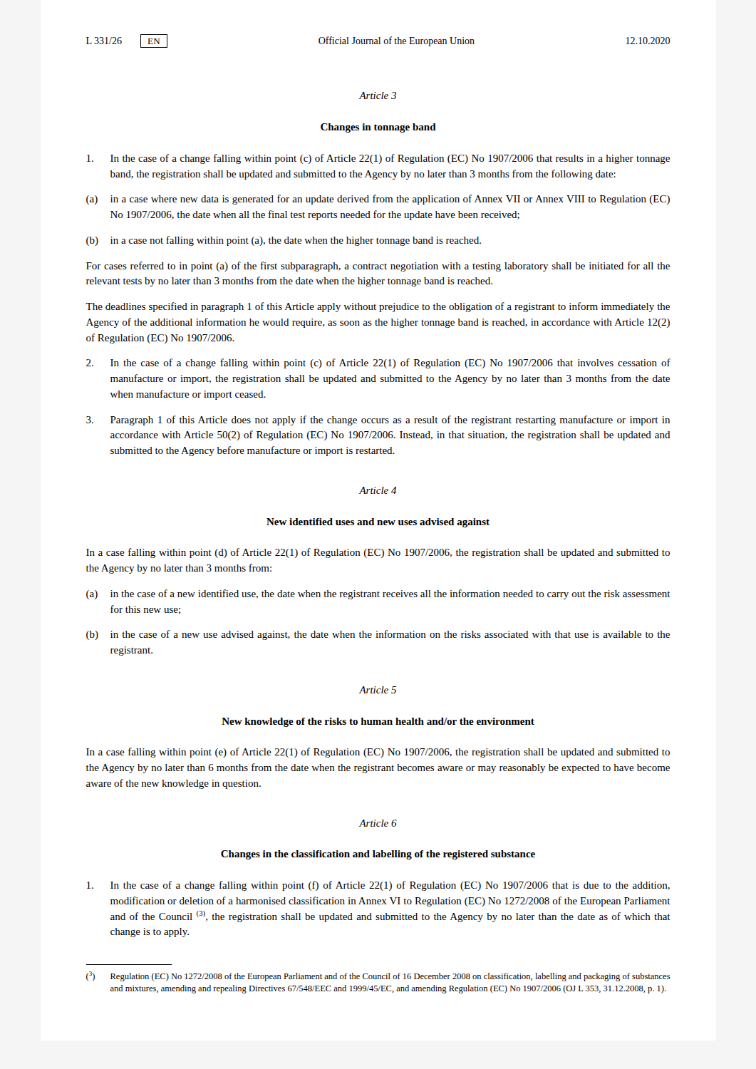L 331/26EN
Official Journal of the European Union
12.10.2020
Article 3
Changes in tonnage band
1.
In the case of a change falling within point (c) of Article 22(1) of Regulation (EC) No 1907/2006 that results in a higher tonnage band, the registration shall be updated and submitted to the Agency by no later than 3 months from the following date:
(a)
in a case where new data is generated for an update derived from the application of Annex VII or Annex VIII to Regulation (EC) No 1907/2006, the date when all the final test reports needed for the update have been received;
(b)
in a case not falling within point (a), the date when the higher tonnage band is reached.
For cases referred to in point (a) of the first subparagraph, a contract negotiation with a testing laboratory shall be initiated for all the relevant tests by no later than 3 months from the date when the higher tonnage band is reached.
The deadlines specified in paragraph 1 of this Article apply without prejudice to the obligation of a registrant to inform immediately the Agency of the additional information he would require, as soon as the higher tonnage band is reached, in accordance with Article 12(2) of Regulation (EC) No 1907/2006.
2.
In the case of a change falling within point (c) of Article 22(1) of Regulation (EC) No 1907/2006 that involves cessation of manufacture or import, the registration shall be updated and submitted to the Agency by no later than 3 months from the date when manufacture or import ceased.
3.
Paragraph 1 of this Article does not apply if the change occurs as a result of the registrant restarting manufacture or import in accordance with Article 50(2) of Regulation (EC) No 1907/2006. Instead, in that situation, the registration shall be updated and submitted to the Agency before manufacture or import is restarted.
Article 4
New identified uses and new uses advised against
In a case falling within point (d) of Article 22(1) of Regulation (EC) No 1907/2006, the registration shall be updated and submitted to the Agency by no later than 3 months from:
(a)
in the case of a new identified use, the date when the registrant receives all the information needed to carry out the risk assessment for this new use;
(b)
in the case of a new use advised against, the date when the information on the risks associated with that use is available to the registrant.
Article 5
New knowledge of the risks to human health and/or the environment
In a case falling within point (e) of Article 22(1) of Regulation (EC) No 1907/2006, the registration shall be updated and submitted to the Agency by no later than 6 months from the date when the registrant becomes aware or may reasonably be expected to have become aware of the new knowledge in question.
Article 6
Changes in the classification and labelling of the registered substance
1.
In the case of a change falling within point (f) of Article 22(1) of Regulation (EC) No 1907/2006 that is due to the addition, modification or deletion of a harmonised classification in Annex VI to Regulation (EC) No 1272/2008 of the European Parliament and of the Council (3), the registration shall be updated and submitted to the Agency by no later than the date as of which that change is to apply.
(3)
Regulation (EC) No 1272/2008 of the European Parliament and of the Council of 16 December 2008 on classification, labelling and packaging of substances and mixtures, amending and repealing Directives 67/548/EEC and 1999/45/EC, and amending Regulation (EC) No 1907/2006 (OJ L 353, 31.12.2008, p. 1).